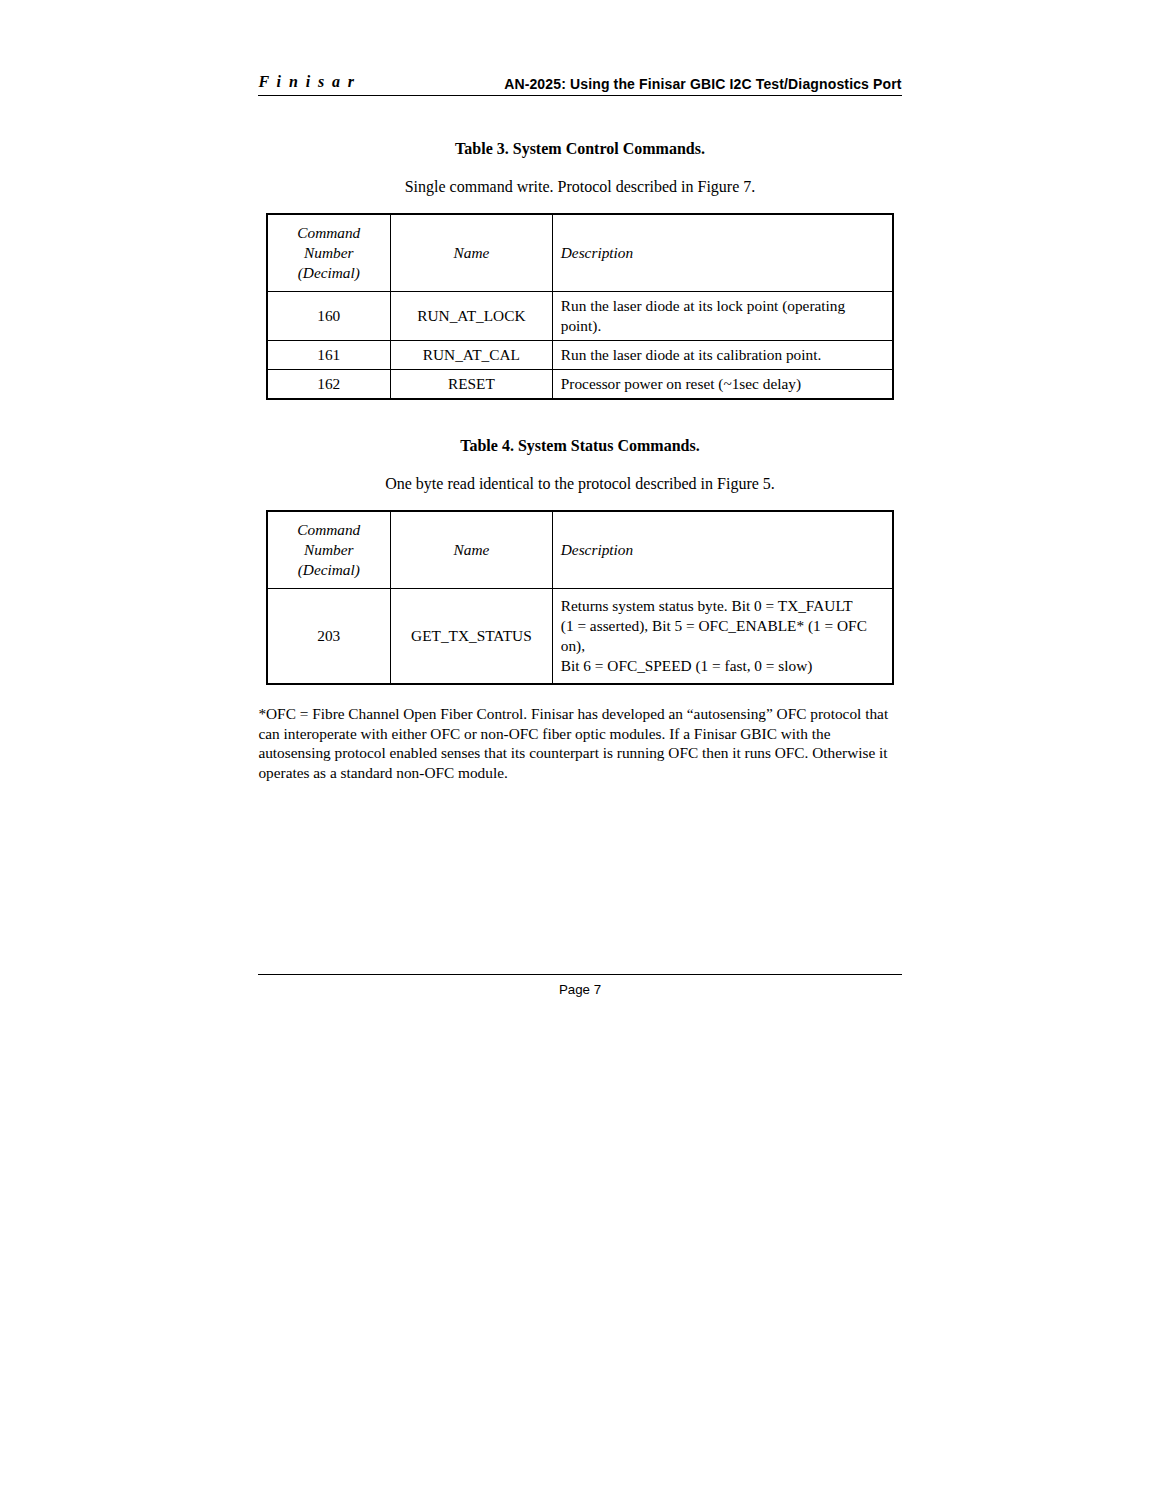F i n i s a r
AN-2025: Using the Finisar GBIC I2C Test/Diagnostics Port
Table 3. System Control Commands.
Single command write. Protocol described in Figure 7.
| Command Number (Decimal) | Name | Description |
| --- | --- | --- |
| 160 | RUN_AT_LOCK | Run the laser diode at its lock point (operating point). |
| 161 | RUN_AT_CAL | Run the laser diode at its calibration point. |
| 162 | RESET | Processor power on reset (~1sec delay) |
Table 4. System Status Commands.
One byte read identical to the protocol described in Figure 5.
| Command Number (Decimal) | Name | Description |
| --- | --- | --- |
| 203 | GET_TX_STATUS | Returns system status byte. Bit 0 = TX_FAULT (1 = asserted), Bit 5 = OFC_ENABLE* (1 = OFC on), Bit 6 = OFC_SPEED (1 = fast, 0 = slow) |
*OFC = Fibre Channel Open Fiber Control. Finisar has developed an “autosensing” OFC protocol that can interoperate with either OFC or non-OFC fiber optic modules. If a Finisar GBIC with the autosensing protocol enabled senses that its counterpart is running OFC then it runs OFC. Otherwise it operates as a standard non-OFC module.
Page 7